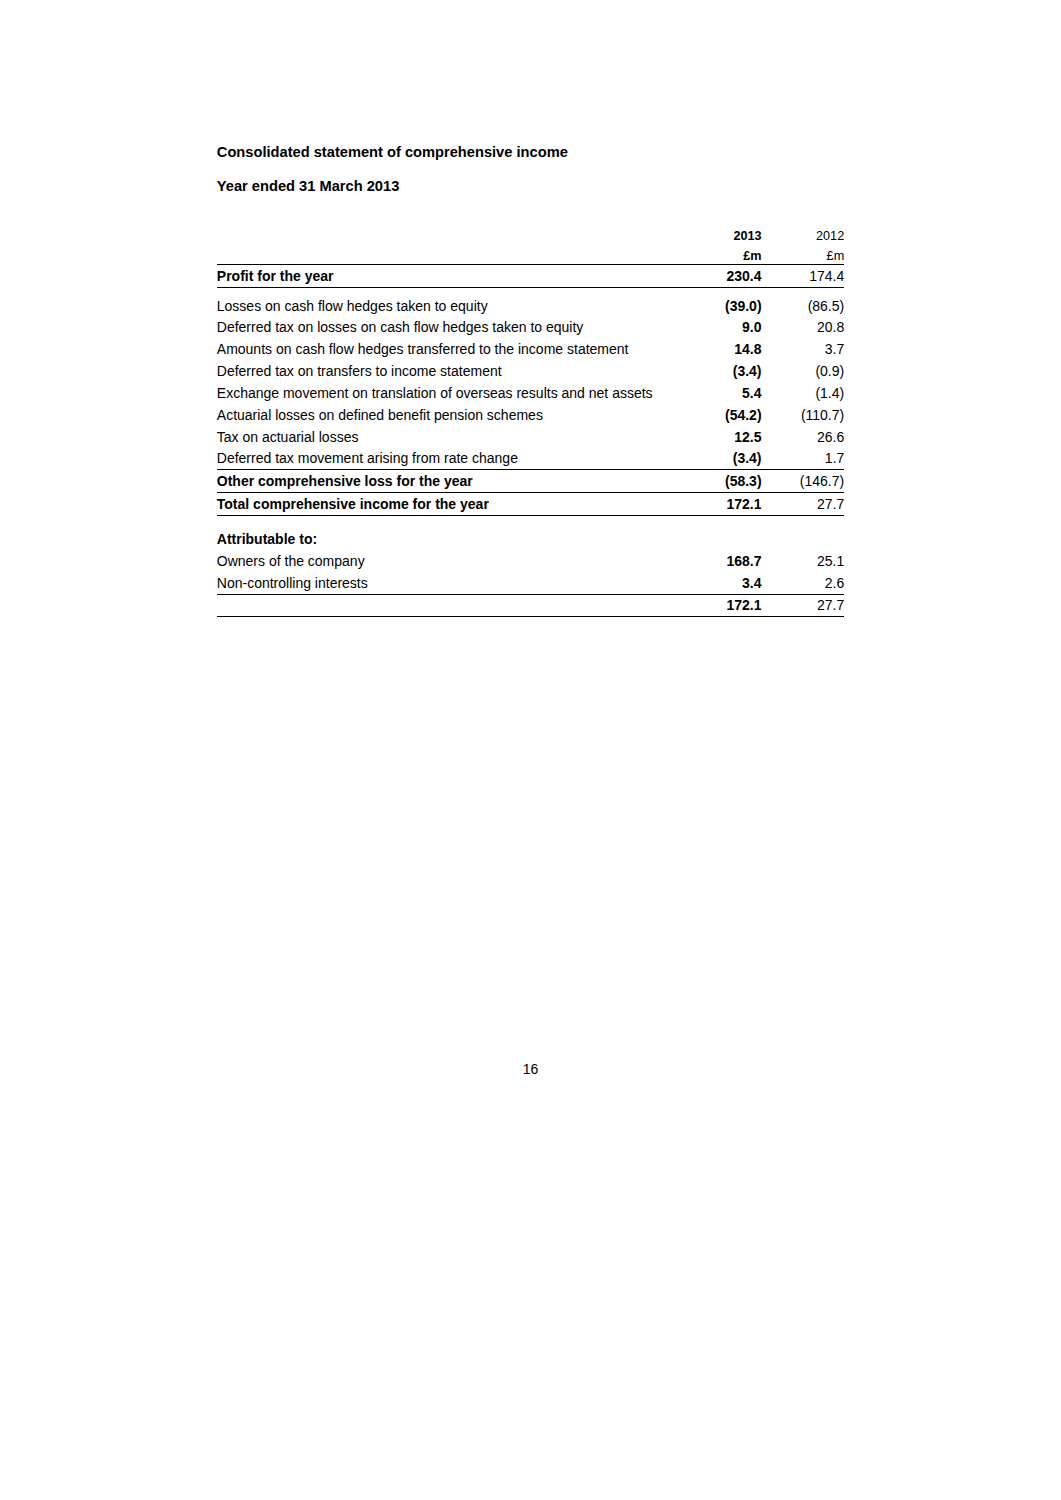Consolidated statement of comprehensive income
Year ended 31 March 2013
| | 2013 | 2012 |
| --- | --- | --- |
| | £m | £m |
| Profit for the year | 230.4 | 174.4 |
| Losses on cash flow hedges taken to equity | (39.0) | (86.5) |
| Deferred tax on losses on cash flow hedges taken to equity | 9.0 | 20.8 |
| Amounts on cash flow hedges transferred to the income statement | 14.8 | 3.7 |
| Deferred tax on transfers to income statement | (3.4) | (0.9) |
| Exchange movement on translation of overseas results and net assets | 5.4 | (1.4) |
| Actuarial losses on defined benefit pension schemes | (54.2) | (110.7) |
| Tax on actuarial losses | 12.5 | 26.6 |
| Deferred tax movement arising from rate change | (3.4) | 1.7 |
| Other comprehensive loss for the year | (58.3) | (146.7) |
| Total comprehensive income for the year | 172.1 | 27.7 |
| Attributable to: | | |
| Owners of the company | 168.7 | 25.1 |
| Non-controlling interests | 3.4 | 2.6 |
| | 172.1 | 27.7 |
16